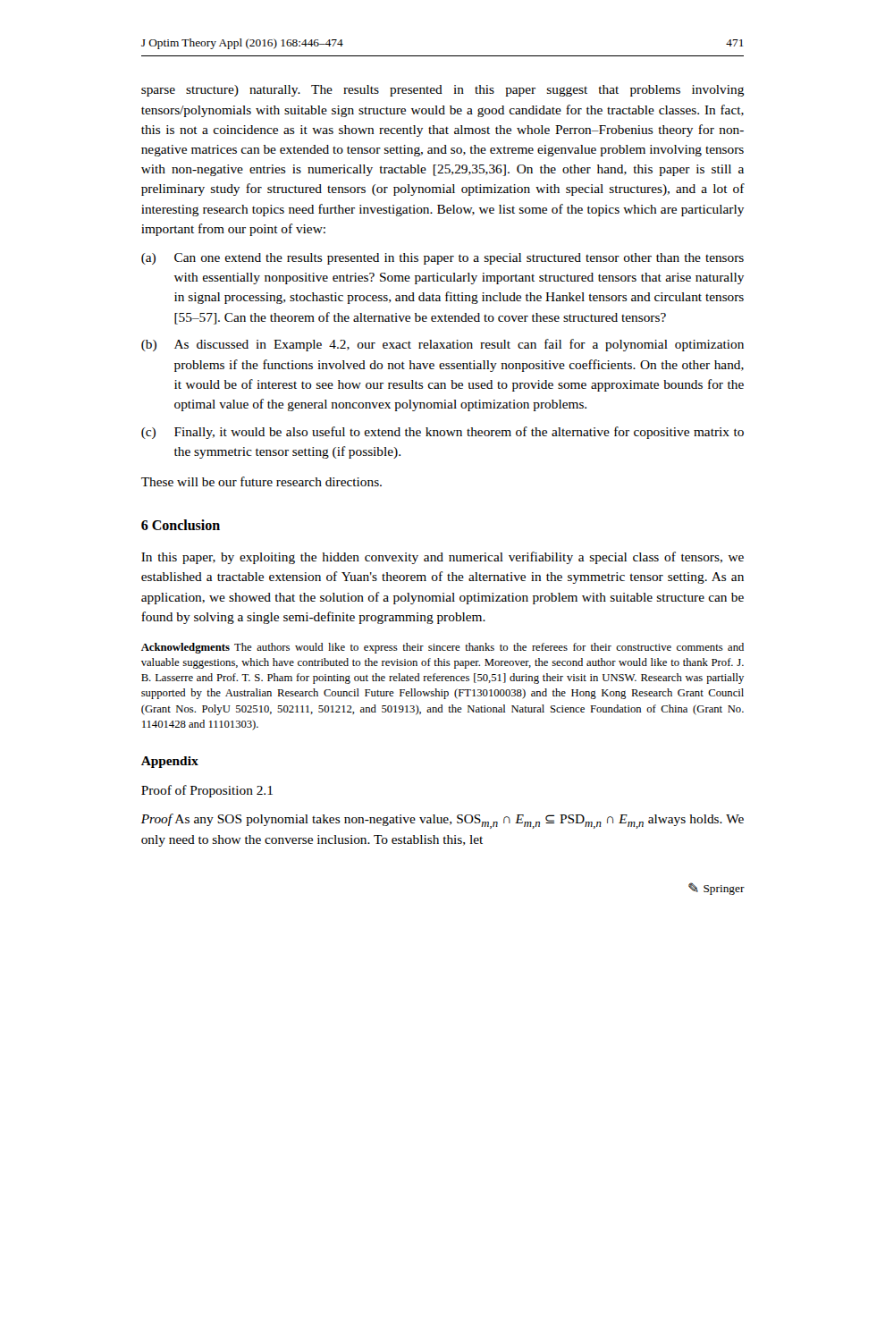J Optim Theory Appl (2016) 168:446–474 471
sparse structure) naturally. The results presented in this paper suggest that problems involving tensors/polynomials with suitable sign structure would be a good candidate for the tractable classes. In fact, this is not a coincidence as it was shown recently that almost the whole Perron–Frobenius theory for non-negative matrices can be extended to tensor setting, and so, the extreme eigenvalue problem involving tensors with non-negative entries is numerically tractable [25,29,35,36]. On the other hand, this paper is still a preliminary study for structured tensors (or polynomial optimization with special structures), and a lot of interesting research topics need further investigation. Below, we list some of the topics which are particularly important from our point of view:
(a) Can one extend the results presented in this paper to a special structured tensor other than the tensors with essentially nonpositive entries? Some particularly important structured tensors that arise naturally in signal processing, stochastic process, and data fitting include the Hankel tensors and circulant tensors [55–57]. Can the theorem of the alternative be extended to cover these structured tensors?
(b) As discussed in Example 4.2, our exact relaxation result can fail for a polynomial optimization problems if the functions involved do not have essentially nonpositive coefficients. On the other hand, it would be of interest to see how our results can be used to provide some approximate bounds for the optimal value of the general nonconvex polynomial optimization problems.
(c) Finally, it would be also useful to extend the known theorem of the alternative for copositive matrix to the symmetric tensor setting (if possible).
These will be our future research directions.
6 Conclusion
In this paper, by exploiting the hidden convexity and numerical verifiability a special class of tensors, we established a tractable extension of Yuan's theorem of the alternative in the symmetric tensor setting. As an application, we showed that the solution of a polynomial optimization problem with suitable structure can be found by solving a single semi-definite programming problem.
Acknowledgments The authors would like to express their sincere thanks to the referees for their constructive comments and valuable suggestions, which have contributed to the revision of this paper. Moreover, the second author would like to thank Prof. J. B. Lasserre and Prof. T. S. Pham for pointing out the related references [50,51] during their visit in UNSW. Research was partially supported by the Australian Research Council Future Fellowship (FT130100038) and the Hong Kong Research Grant Council (Grant Nos. PolyU 502510, 502111, 501212, and 501913), and the National Natural Science Foundation of China (Grant No. 11401428 and 11101303).
Appendix
Proof of Proposition 2.1
Proof As any SOS polynomial takes non-negative value, SOSm,n ∩ Em,n ⊆ PSDm,n ∩ Em,n always holds. We only need to show the converse inclusion. To establish this, let
✎ Springer